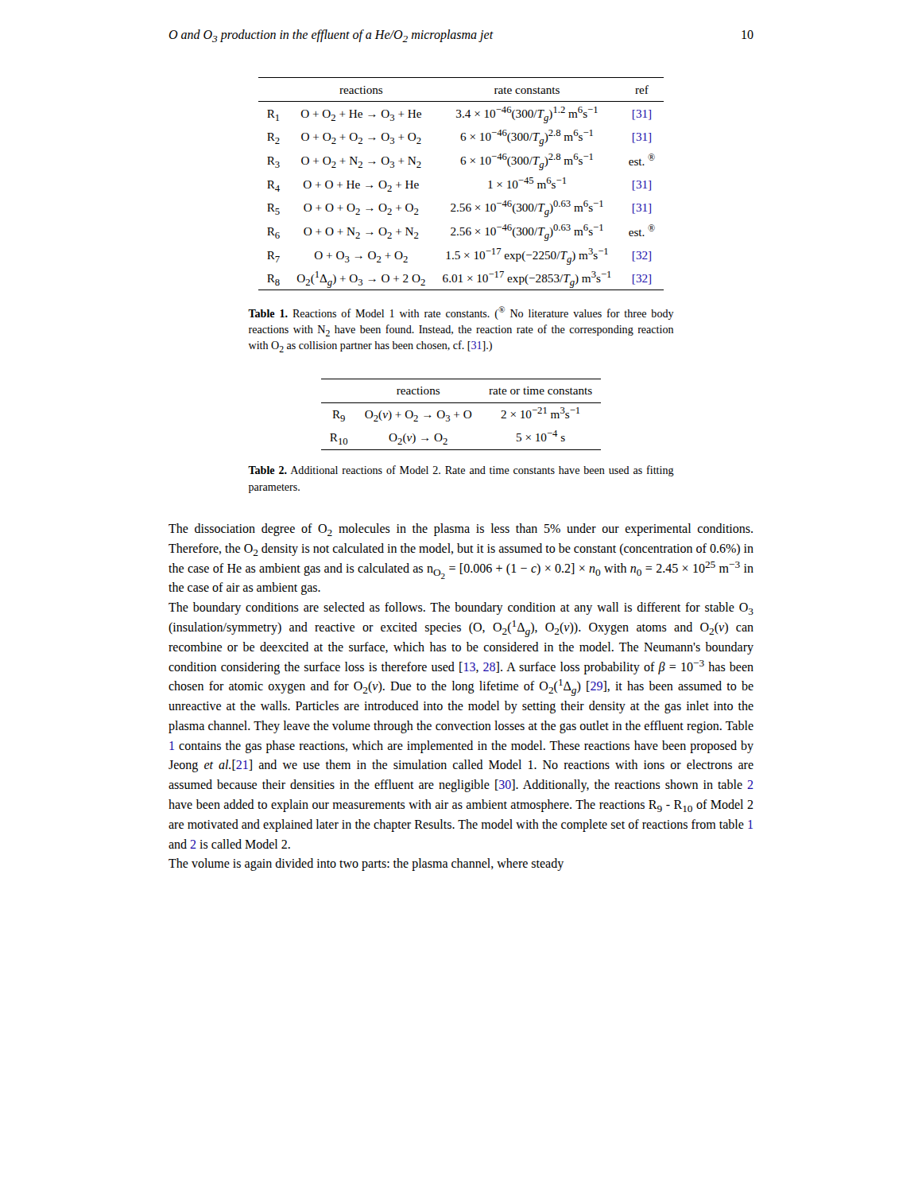O and O3 production in the effluent of a He/O2 microplasma jet 10
| | reactions | rate constants | ref |
| --- | --- | --- | --- |
| R 1 | O + O 2 + He → O 3 + He | 3.4 × 10 −46 (300/ T g ) 1.2 m 6 s −1 | [31] |
| R 2 | O + O 2 + O 2 → O 3 + O 2 | 6 × 10 −46 (300/ T g ) 2.8 m 6 s −1 | [31] |
| R 3 | O + O 2 + N 2 → O 3 + N 2 | 6 × 10 −46 (300/ T g ) 2.8 m 6 s −1 | est. ® |
| R 4 | O + O + He → O 2 + He | 1 × 10 −45 m 6 s −1 | [31] |
| R 5 | O + O + O 2 → O 2 + O 2 | 2.56 × 10 −46 (300/ T g ) 0.63 m 6 s −1 | [31] |
| R 6 | O + O + N 2 → O 2 + N 2 | 2.56 × 10 −46 (300/ T g ) 0.63 m 6 s −1 | est. ® |
| R 7 | O + O 3 → O 2 + O 2 | 1.5 × 10 −17 exp(−2250/ T g ) m 3 s −1 | [32] |
| R 8 | O 2 ( 1 Δ g ) + O 3 → O + 2 O 2 | 6.01 × 10 −17 exp(−2853/ T g ) m 3 s −1 | [32] |
Table 1. Reactions of Model 1 with rate constants. (® No literature values for three body reactions with N2 have been found. Instead, the reaction rate of the corresponding reaction with O2 as collision partner has been chosen, cf. [31].)
| | reactions | rate or time constants |
| --- | --- | --- |
| R 9 | O 2 ( v ) + O 2 → O 3 + O | 2 × 10 −21 m 3 s −1 |
| R 10 | O 2 ( v ) → O 2 | 5 × 10 −4 s |
Table 2. Additional reactions of Model 2. Rate and time constants have been used as fitting parameters.
The dissociation degree of O2 molecules in the plasma is less than 5% under our experimental conditions. Therefore, the O2 density is not calculated in the model, but it is assumed to be constant (concentration of 0.6%) in the case of He as ambient gas and is calculated as nO2 = [0.006 + (1 − c) × 0.2] × n0 with n0 = 2.45 × 1025 m−3 in the case of air as ambient gas.
The boundary conditions are selected as follows. The boundary condition at any wall is different for stable O3 (insulation/symmetry) and reactive or excited species (O, O2(1Δg), O2(v)). Oxygen atoms and O2(v) can recombine or be deexcited at the surface, which has to be considered in the model. The Neumann's boundary condition considering the surface loss is therefore used [13, 28]. A surface loss probability of β = 10−3 has been chosen for atomic oxygen and for O2(v). Due to the long lifetime of O2(1Δg) [29], it has been assumed to be unreactive at the walls. Particles are introduced into the model by setting their density at the gas inlet into the plasma channel. They leave the volume through the convection losses at the gas outlet in the effluent region. Table 1 contains the gas phase reactions, which are implemented in the model. These reactions have been proposed by Jeong et al.[21] and we use them in the simulation called Model 1. No reactions with ions or electrons are assumed because their densities in the effluent are negligible [30]. Additionally, the reactions shown in table 2 have been added to explain our measurements with air as ambient atmosphere. The reactions R9 - R10 of Model 2 are motivated and explained later in the chapter Results. The model with the complete set of reactions from table 1 and 2 is called Model 2.
The volume is again divided into two parts: the plasma channel, where steady